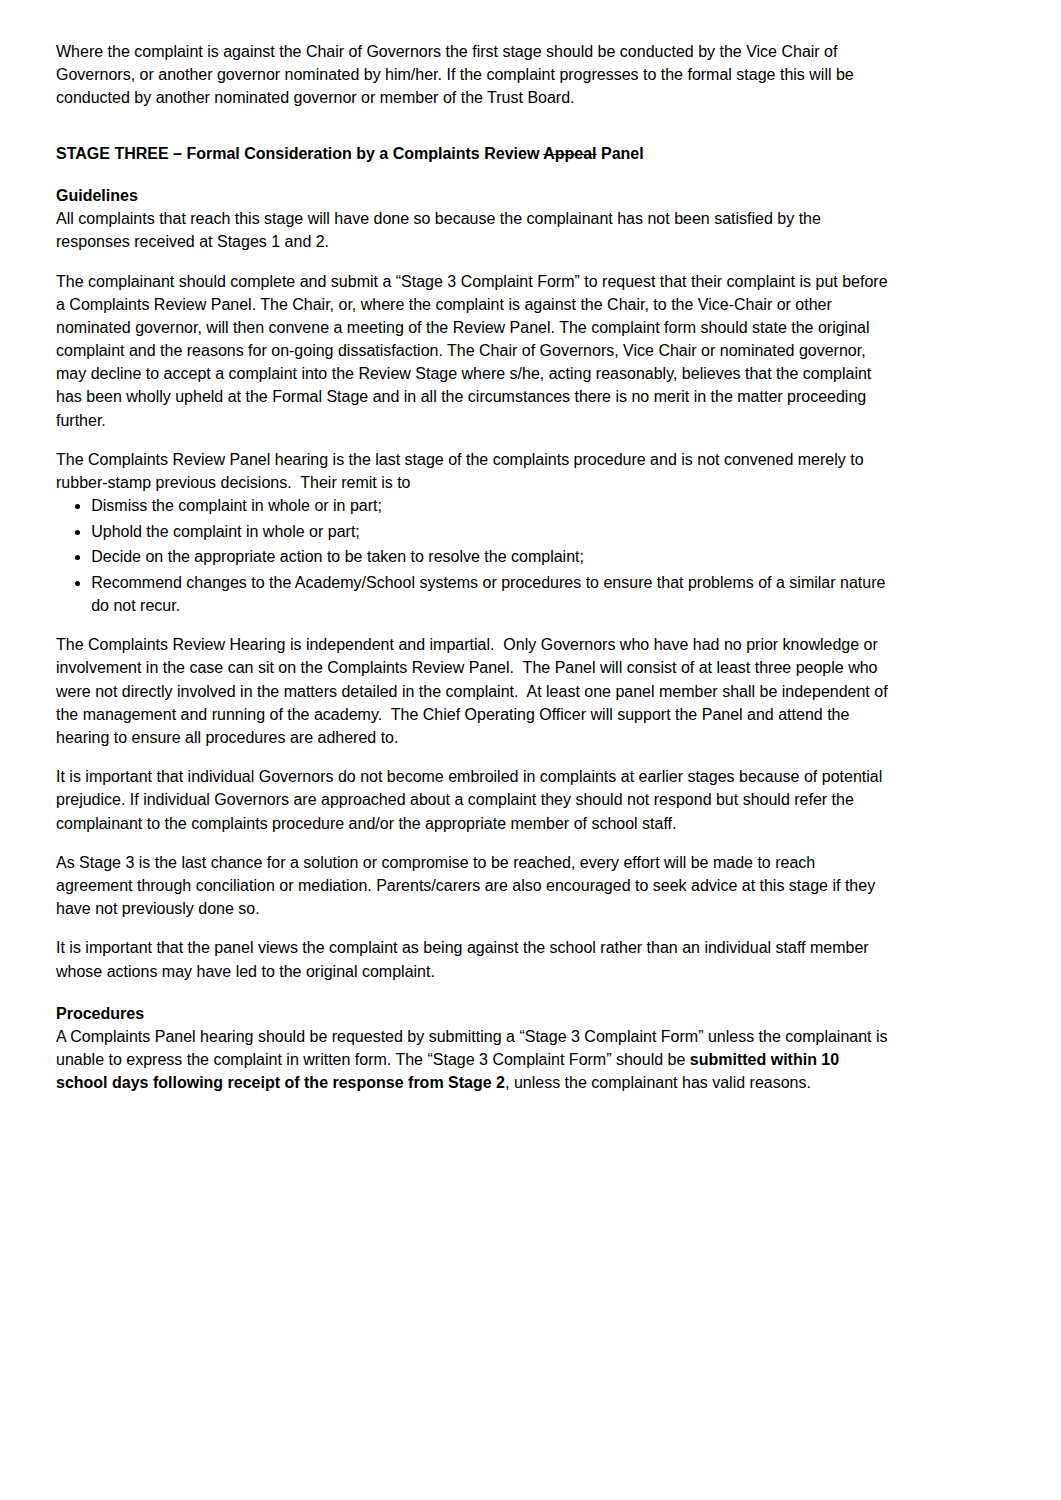Where the complaint is against the Chair of Governors the first stage should be conducted by the Vice Chair of Governors, or another governor nominated by him/her. If the complaint progresses to the formal stage this will be conducted by another nominated governor or member of the Trust Board.
STAGE THREE – Formal Consideration by a Complaints Review Appeal Panel
Guidelines
All complaints that reach this stage will have done so because the complainant has not been satisfied by the responses received at Stages 1 and 2.
The complainant should complete and submit a “Stage 3 Complaint Form” to request that their complaint is put before a Complaints Review Panel. The Chair, or, where the complaint is against the Chair, to the Vice-Chair or other nominated governor, will then convene a meeting of the Review Panel. The complaint form should state the original complaint and the reasons for on-going dissatisfaction. The Chair of Governors, Vice Chair or nominated governor, may decline to accept a complaint into the Review Stage where s/he, acting reasonably, believes that the complaint has been wholly upheld at the Formal Stage and in all the circumstances there is no merit in the matter proceeding further.
The Complaints Review Panel hearing is the last stage of the complaints procedure and is not convened merely to rubber-stamp previous decisions. Their remit is to
Dismiss the complaint in whole or in part;
Uphold the complaint in whole or part;
Decide on the appropriate action to be taken to resolve the complaint;
Recommend changes to the Academy/School systems or procedures to ensure that problems of a similar nature do not recur.
The Complaints Review Hearing is independent and impartial. Only Governors who have had no prior knowledge or involvement in the case can sit on the Complaints Review Panel. The Panel will consist of at least three people who were not directly involved in the matters detailed in the complaint. At least one panel member shall be independent of the management and running of the academy. The Chief Operating Officer will support the Panel and attend the hearing to ensure all procedures are adhered to.
It is important that individual Governors do not become embroiled in complaints at earlier stages because of potential prejudice. If individual Governors are approached about a complaint they should not respond but should refer the complainant to the complaints procedure and/or the appropriate member of school staff.
As Stage 3 is the last chance for a solution or compromise to be reached, every effort will be made to reach agreement through conciliation or mediation. Parents/carers are also encouraged to seek advice at this stage if they have not previously done so.
It is important that the panel views the complaint as being against the school rather than an individual staff member whose actions may have led to the original complaint.
Procedures
A Complaints Panel hearing should be requested by submitting a “Stage 3 Complaint Form” unless the complainant is unable to express the complaint in written form. The “Stage 3 Complaint Form” should be submitted within 10 school days following receipt of the response from Stage 2, unless the complainant has valid reasons.